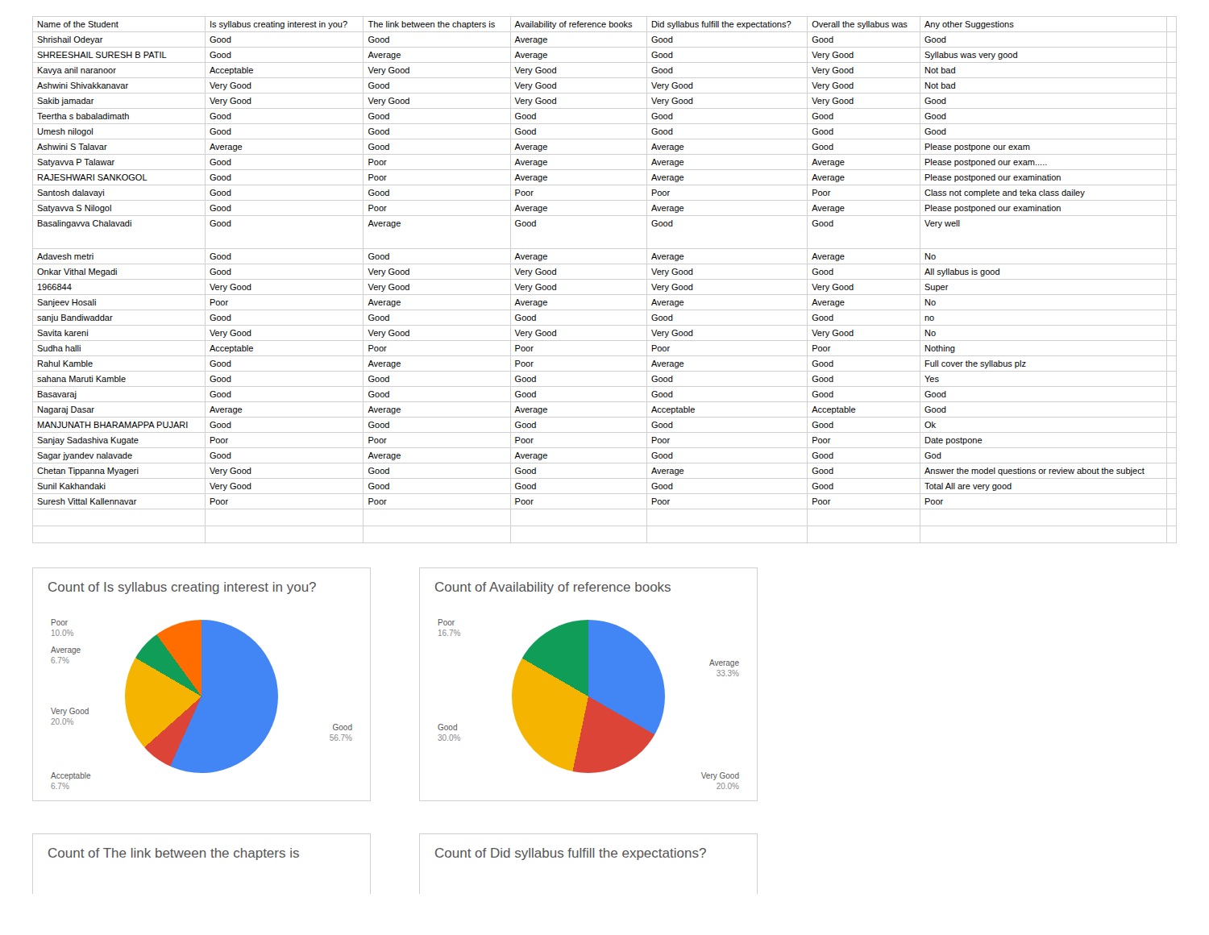| Name of the Student | Is syllabus creating interest in you? | The link between the chapters is | Availability of reference books | Did syllabus fulfill the expectations? | Overall the syllabus was | Any other Suggestions | |
| --- | --- | --- | --- | --- | --- | --- | --- |
| Shrishail Odeyar | Good | Good | Average | Good | Good | Good | |
| SHREESHAIL SURESH B PATIL | Good | Average | Average | Good | Very Good | Syllabus was very good | |
| Kavya anil naranoor | Acceptable | Very Good | Very Good | Good | Very Good | Not bad | |
| Ashwini Shivakkanavar | Very Good | Good | Very Good | Very Good | Very Good | Not bad | |
| Sakib jamadar | Very Good | Very Good | Very Good | Very Good | Very Good | Good | |
| Teertha s babaladimath | Good | Good | Good | Good | Good | Good | |
| Umesh nilogol | Good | Good | Good | Good | Good | Good | |
| Ashwini S Talavar | Average | Good | Average | Average | Good | Please postpone our exam | |
| Satyavva P Talawar | Good | Poor | Average | Average | Average | Please postponed our exam..... | |
| RAJESHWARI SANKOGOL | Good | Poor | Average | Average | Average | Please postponed our examination | |
| Santosh dalavayi | Good | Good | Poor | Poor | Poor | Class not complete and teka class dailey | |
| Satyavva S Nilogol | Good | Poor | Average | Average | Average | Please postponed our examination | |
| Basalingavva Chalavadi | Good | Average | Good | Good | Good | Very well | |
| Adavesh metri | Good | Good | Average | Average | Average | No | |
| Onkar Vithal Megadi | Good | Very Good | Very Good | Very Good | Good | All syllabus is good | |
| 1966844 | Very Good | Very Good | Very Good | Very Good | Very Good | Super | |
| Sanjeev Hosali | Poor | Average | Average | Average | Average | No | |
| sanju Bandiwaddar | Good | Good | Good | Good | Good | no | |
| Savita kareni | Very Good | Very Good | Very Good | Very Good | Very Good | No | |
| Sudha halli | Acceptable | Poor | Poor | Poor | Poor | Nothing | |
| Rahul Kamble | Good | Average | Poor | Average | Good | Full cover the syllabus plz | |
| sahana Maruti Kamble | Good | Good | Good | Good | Good | Yes | |
| Basavaraj | Good | Good | Good | Good | Good | Good | |
| Nagaraj Dasar | Average | Average | Average | Acceptable | Acceptable | Good | |
| MANJUNATH BHARAMAPPA PUJARI | Good | Good | Good | Good | Good | Ok | |
| Sanjay Sadashiva Kugate | Poor | Poor | Poor | Poor | Poor | Date postpone | |
| Sagar jyandev nalavade | Good | Average | Average | Good | Good | God | |
| Chetan Tippanna Myageri | Very Good | Good | Good | Average | Good | Answer the model questions or review about the subject | |
| Sunil Kakhandaki | Very Good | Good | Good | Good | Good | Total All are very good | |
| Suresh Vittal Kallennavar | Poor | Poor | Poor | Poor | Poor | Poor | |
Count of Is syllabus creating interest in you?
Poor
10.0%
Average
6.7%
Very Good
20.0%
Acceptable
6.7%
Good
56.7%
Count of Availability of reference books
Poor
16.7%
Good
30.0%
Average
33.3%
Very Good
20.0%
Count of The link between the chapters is
Count of Did syllabus fulfill the expectations?